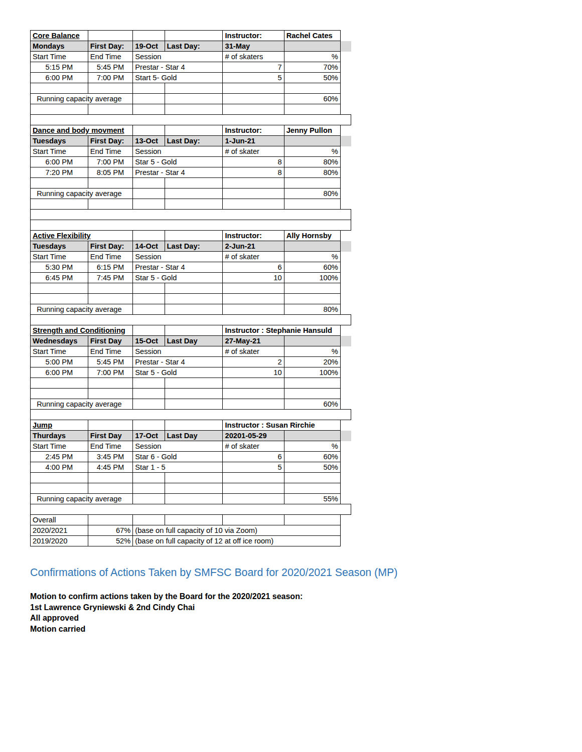| Core Balance | | | | Instructor: | Rachel Cates | |
| Mondays | First Day: | 19-Oct | Last Day: | 31-May | | |
| Start Time | End Time | Session | # of skaters | % | |
| 5:15 PM | 5:45 PM | Prestar - Star 4 | 7 | 70% | |
| 6:00 PM | 7:00 PM | Start 5- Gold | 5 | 50% | |
| Running capacity average | | | | 60% | |
| Dance and body movment | | | Instructor: | Jenny Pullon | |
| Tuesdays | First Day: | 13-Oct | Last Day: | 1-Jun-21 | | |
| Start Time | End Time | Session | # of skater | % | |
| 6:00 PM | 7:00 PM | Star 5 - Gold | 8 | 80% | |
| 7:20 PM | 8:05 PM | Prestar - Star 4 | 8 | 80% | |
| Running capacity average | | | | 80% | |
| Active Flexibility | | | Instructor: | Ally Hornsby | |
| Tuesdays | First Day: | 14-Oct | Last Day: | 2-Jun-21 | | |
| Start Time | End Time | Session | # of skater | % | |
| 5:30 PM | 6:15 PM | Prestar - Star 4 | 6 | 60% | |
| 6:45 PM | 7:45 PM | Star 5 - Gold | 10 | 100% | |
| Running capacity average | | | | 80% | |
| Strength and Conditioning | | | Instructor : Stephanie Hansuld | |
| Wednesdays | First Day | 15-Oct | Last Day | 27-May-21 | | |
| Start Time | End Time | Session | # of skater | % | |
| 5:00 PM | 5:45 PM | Prestar - Star 4 | 2 | 20% | |
| 6:00 PM | 7:00 PM | Star 5 - Gold | 10 | 100% | |
| Running capacity average | | | | 60% | |
| Jump | | | | Instructor : Susan Rirchie | |
| Thurdays | First Day | 17-Oct | Last Day | 20201-05-29 | | |
| Start Time | End Time | Session | # of skater | % | |
| 2:45 PM | 3:45 PM | Star 6 - Gold | 6 | 60% | |
| 4:00 PM | 4:45 PM | Star 1 - 5 | 5 | 50% | |
| Running capacity average | | | | 55% | |
| Overall | | | | | | |
| 2020/2021 | 67% | (base on full capacity of 10 via Zoom) | |
| 2019/2020 | 52% | (base on full capacity of 12 at off ice room) | |
Confirmations of Actions Taken by SMFSC Board for 2020/2021 Season (MP)
Motion to confirm actions taken by the Board for the 2020/2021 season:
1st Lawrence Gryniewski & 2nd Cindy Chai
All approved
Motion carried